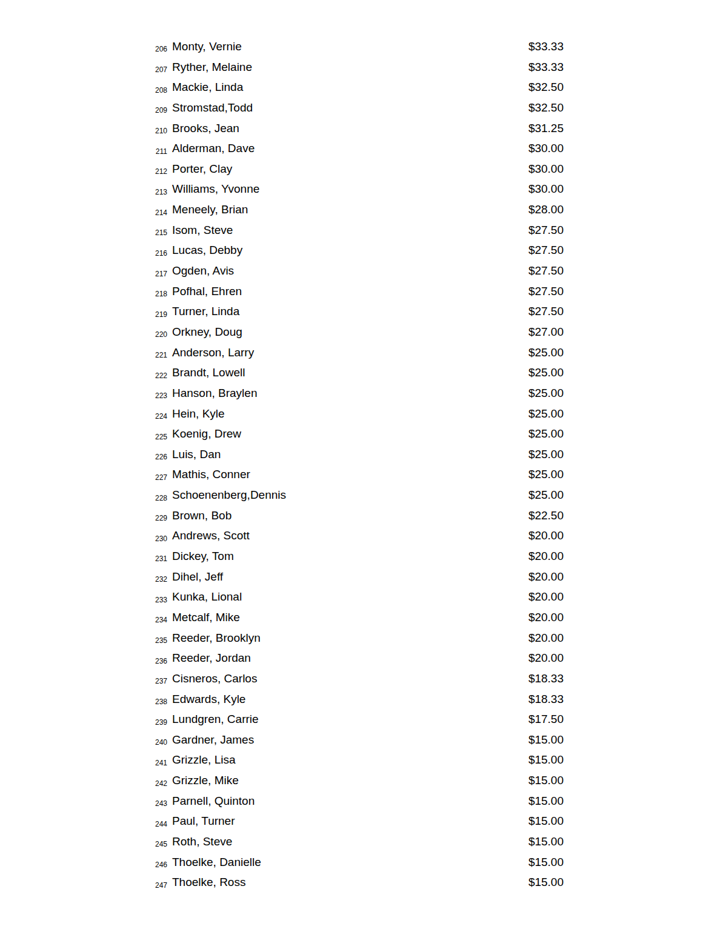| 206 | Monty, Vernie | $33.33 |
| 207 | Ryther, Melaine | $33.33 |
| 208 | Mackie, Linda | $32.50 |
| 209 | Stromstad,Todd | $32.50 |
| 210 | Brooks, Jean | $31.25 |
| 211 | Alderman, Dave | $30.00 |
| 212 | Porter, Clay | $30.00 |
| 213 | Williams, Yvonne | $30.00 |
| 214 | Meneely, Brian | $28.00 |
| 215 | Isom, Steve | $27.50 |
| 216 | Lucas, Debby | $27.50 |
| 217 | Ogden, Avis | $27.50 |
| 218 | Pofhal, Ehren | $27.50 |
| 219 | Turner, Linda | $27.50 |
| 220 | Orkney, Doug | $27.00 |
| 221 | Anderson, Larry | $25.00 |
| 222 | Brandt, Lowell | $25.00 |
| 223 | Hanson, Braylen | $25.00 |
| 224 | Hein, Kyle | $25.00 |
| 225 | Koenig, Drew | $25.00 |
| 226 | Luis, Dan | $25.00 |
| 227 | Mathis, Conner | $25.00 |
| 228 | Schoenenberg,Dennis | $25.00 |
| 229 | Brown, Bob | $22.50 |
| 230 | Andrews, Scott | $20.00 |
| 231 | Dickey, Tom | $20.00 |
| 232 | Dihel, Jeff | $20.00 |
| 233 | Kunka, Lional | $20.00 |
| 234 | Metcalf, Mike | $20.00 |
| 235 | Reeder, Brooklyn | $20.00 |
| 236 | Reeder, Jordan | $20.00 |
| 237 | Cisneros, Carlos | $18.33 |
| 238 | Edwards, Kyle | $18.33 |
| 239 | Lundgren, Carrie | $17.50 |
| 240 | Gardner, James | $15.00 |
| 241 | Grizzle, Lisa | $15.00 |
| 242 | Grizzle, Mike | $15.00 |
| 243 | Parnell, Quinton | $15.00 |
| 244 | Paul, Turner | $15.00 |
| 245 | Roth, Steve | $15.00 |
| 246 | Thoelke, Danielle | $15.00 |
| 247 | Thoelke, Ross | $15.00 |